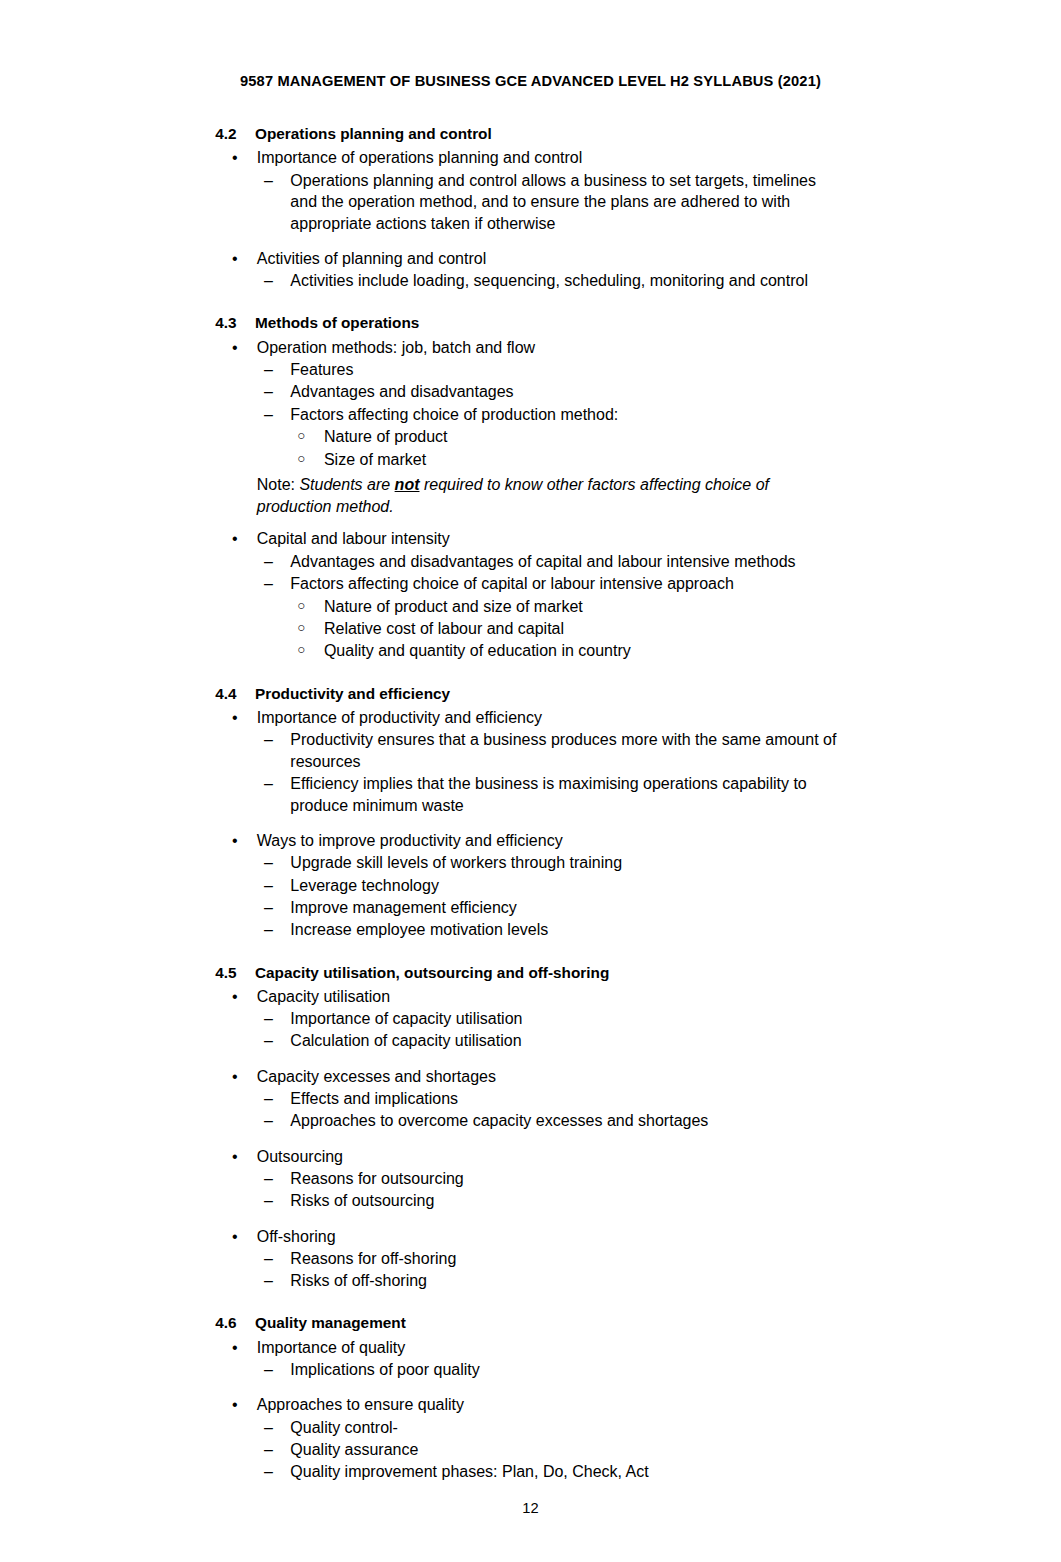9587 MANAGEMENT OF BUSINESS GCE ADVANCED LEVEL H2 SYLLABUS (2021)
4.2 Operations planning and control
Importance of operations planning and control
Operations planning and control allows a business to set targets, timelines and the operation method, and to ensure the plans are adhered to with appropriate actions taken if otherwise
Activities of planning and control
Activities include loading, sequencing, scheduling, monitoring and control
4.3 Methods of operations
Operation methods: job, batch and flow
Features
Advantages and disadvantages
Factors affecting choice of production method:
Nature of product
Size of market
Note: Students are not required to know other factors affecting choice of production method.
Capital and labour intensity
Advantages and disadvantages of capital and labour intensive methods
Factors affecting choice of capital or labour intensive approach
Nature of product and size of market
Relative cost of labour and capital
Quality and quantity of education in country
4.4 Productivity and efficiency
Importance of productivity and efficiency
Productivity ensures that a business produces more with the same amount of resources
Efficiency implies that the business is maximising operations capability to produce minimum waste
Ways to improve productivity and efficiency
Upgrade skill levels of workers through training
Leverage technology
Improve management efficiency
Increase employee motivation levels
4.5 Capacity utilisation, outsourcing and off-shoring
Capacity utilisation
Importance of capacity utilisation
Calculation of capacity utilisation
Capacity excesses and shortages
Effects and implications
Approaches to overcome capacity excesses and shortages
Outsourcing
Reasons for outsourcing
Risks of outsourcing
Off-shoring
Reasons for off-shoring
Risks of off-shoring
4.6 Quality management
Importance of quality
Implications of poor quality
Approaches to ensure quality
Quality control-
Quality assurance
Quality improvement phases: Plan, Do, Check, Act
12